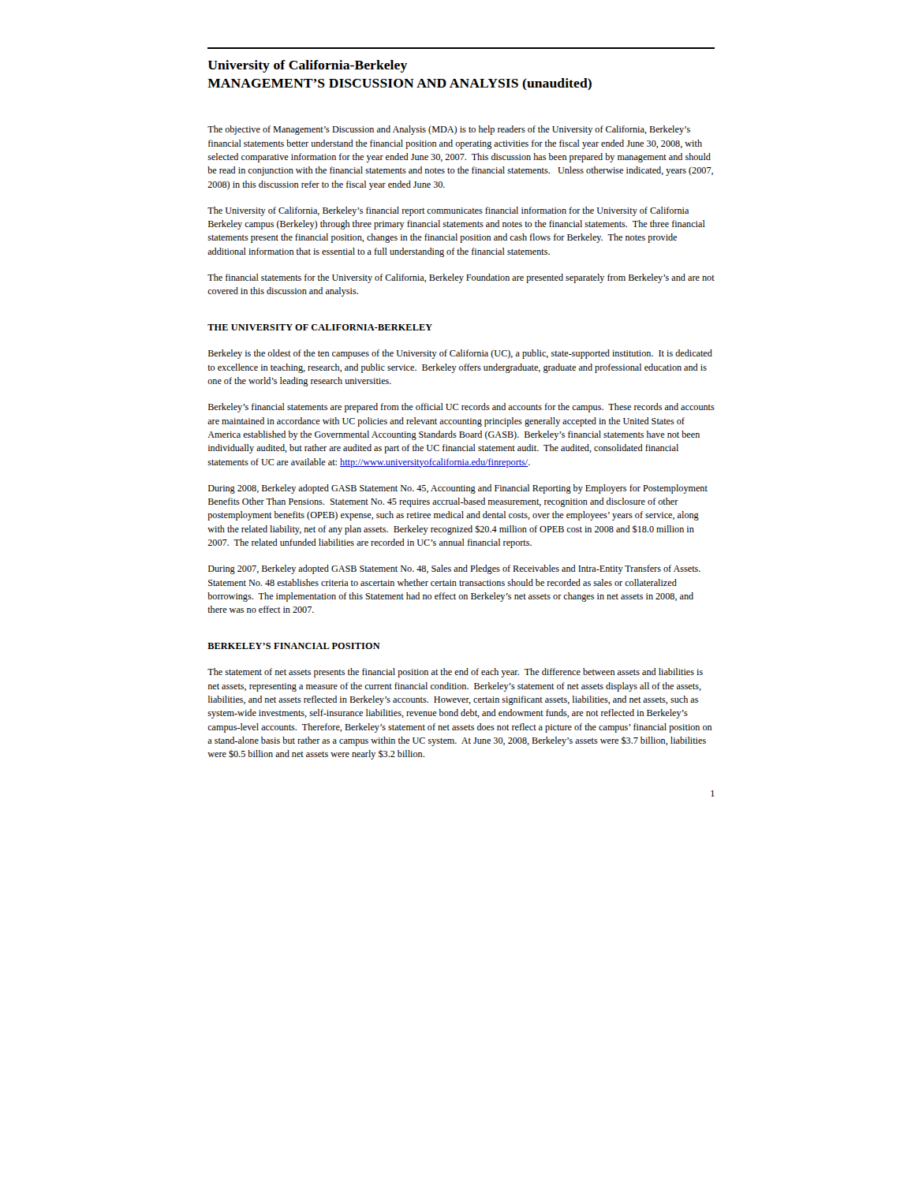University of California-Berkeley MANAGEMENT’S DISCUSSION AND ANALYSIS (unaudited)
The objective of Management’s Discussion and Analysis (MDA) is to help readers of the University of California, Berkeley’s financial statements better understand the financial position and operating activities for the fiscal year ended June 30, 2008, with selected comparative information for the year ended June 30, 2007. This discussion has been prepared by management and should be read in conjunction with the financial statements and notes to the financial statements. Unless otherwise indicated, years (2007, 2008) in this discussion refer to the fiscal year ended June 30.
The University of California, Berkeley’s financial report communicates financial information for the University of California Berkeley campus (Berkeley) through three primary financial statements and notes to the financial statements. The three financial statements present the financial position, changes in the financial position and cash flows for Berkeley. The notes provide additional information that is essential to a full understanding of the financial statements.
The financial statements for the University of California, Berkeley Foundation are presented separately from Berkeley’s and are not covered in this discussion and analysis.
THE UNIVERSITY OF CALIFORNIA-BERKELEY
Berkeley is the oldest of the ten campuses of the University of California (UC), a public, state-supported institution. It is dedicated to excellence in teaching, research, and public service. Berkeley offers undergraduate, graduate and professional education and is one of the world’s leading research universities.
Berkeley’s financial statements are prepared from the official UC records and accounts for the campus. These records and accounts are maintained in accordance with UC policies and relevant accounting principles generally accepted in the United States of America established by the Governmental Accounting Standards Board (GASB). Berkeley’s financial statements have not been individually audited, but rather are audited as part of the UC financial statement audit. The audited, consolidated financial statements of UC are available at: http://www.universityofcalifornia.edu/finreports/.
During 2008, Berkeley adopted GASB Statement No. 45, Accounting and Financial Reporting by Employers for Postemployment Benefits Other Than Pensions. Statement No. 45 requires accrual-based measurement, recognition and disclosure of other postemployment benefits (OPEB) expense, such as retiree medical and dental costs, over the employees’ years of service, along with the related liability, net of any plan assets. Berkeley recognized $20.4 million of OPEB cost in 2008 and $18.0 million in 2007. The related unfunded liabilities are recorded in UC’s annual financial reports.
During 2007, Berkeley adopted GASB Statement No. 48, Sales and Pledges of Receivables and Intra-Entity Transfers of Assets. Statement No. 48 establishes criteria to ascertain whether certain transactions should be recorded as sales or collateralized borrowings. The implementation of this Statement had no effect on Berkeley’s net assets or changes in net assets in 2008, and there was no effect in 2007.
BERKELEY’S FINANCIAL POSITION
The statement of net assets presents the financial position at the end of each year. The difference between assets and liabilities is net assets, representing a measure of the current financial condition. Berkeley’s statement of net assets displays all of the assets, liabilities, and net assets reflected in Berkeley’s accounts. However, certain significant assets, liabilities, and net assets, such as system-wide investments, self-insurance liabilities, revenue bond debt, and endowment funds, are not reflected in Berkeley’s campus-level accounts. Therefore, Berkeley’s statement of net assets does not reflect a picture of the campus’ financial position on a stand-alone basis but rather as a campus within the UC system. At June 30, 2008, Berkeley’s assets were $3.7 billion, liabilities were $0.5 billion and net assets were nearly $3.2 billion.
1